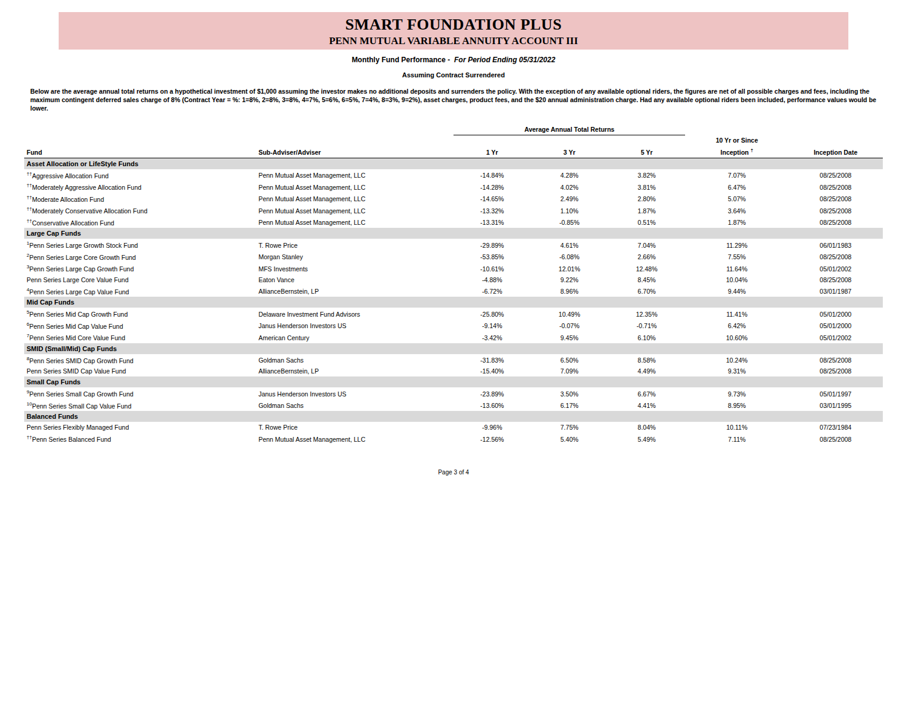SMART FOUNDATION PLUS
PENN MUTUAL VARIABLE ANNUITY ACCOUNT III
Monthly Fund Performance - For Period Ending 05/31/2022
Assuming Contract Surrendered
Below are the average annual total returns on a hypothetical investment of $1,000 assuming the investor makes no additional deposits and surrenders the policy. With the exception of any available optional riders, the figures are net of all possible charges and fees, including the maximum contingent deferred sales charge of 8% (Contract Year = %: 1=8%, 2=8%, 3=8%, 4=7%, 5=6%, 6=5%, 7=4%, 8=3%, 9=2%), asset charges, product fees, and the $20 annual administration charge. Had any available optional riders been included, performance values would be lower.
| | | Average Annual Total Returns | | |
| | | | | | 10 Yr or Since | |
| Fund | Sub-Adviser/Adviser | 1 Yr | 3 Yr | 5 Yr | Inception † | Inception Date |
| Asset Allocation or LifeStyle Funds |
| †† Aggressive Allocation Fund | Penn Mutual Asset Management, LLC | -14.84% | 4.28% | 3.82% | 7.07% | 08/25/2008 |
| †† Moderately Aggressive Allocation Fund | Penn Mutual Asset Management, LLC | -14.28% | 4.02% | 3.81% | 6.47% | 08/25/2008 |
| †† Moderate Allocation Fund | Penn Mutual Asset Management, LLC | -14.65% | 2.49% | 2.80% | 5.07% | 08/25/2008 |
| †† Moderately Conservative Allocation Fund | Penn Mutual Asset Management, LLC | -13.32% | 1.10% | 1.87% | 3.64% | 08/25/2008 |
| †† Conservative Allocation Fund | Penn Mutual Asset Management, LLC | -13.31% | -0.85% | 0.51% | 1.87% | 08/25/2008 |
| Large Cap Funds |
| 1 Penn Series Large Growth Stock Fund | T. Rowe Price | -29.89% | 4.61% | 7.04% | 11.29% | 06/01/1983 |
| 2 Penn Series Large Core Growth Fund | Morgan Stanley | -53.85% | -6.08% | 2.66% | 7.55% | 08/25/2008 |
| 3 Penn Series Large Cap Growth Fund | MFS Investments | -10.61% | 12.01% | 12.48% | 11.64% | 05/01/2002 |
| Penn Series Large Core Value Fund | Eaton Vance | -4.88% | 9.22% | 8.45% | 10.04% | 08/25/2008 |
| 4 Penn Series Large Cap Value Fund | AllianceBernstein, LP | -6.72% | 8.96% | 6.70% | 9.44% | 03/01/1987 |
| Mid Cap Funds |
| 5 Penn Series Mid Cap Growth Fund | Delaware Investment Fund Advisors | -25.80% | 10.49% | 12.35% | 11.41% | 05/01/2000 |
| 6 Penn Series Mid Cap Value Fund | Janus Henderson Investors US | -9.14% | -0.07% | -0.71% | 6.42% | 05/01/2000 |
| 7 Penn Series Mid Core Value Fund | American Century | -3.42% | 9.45% | 6.10% | 10.60% | 05/01/2002 |
| SMID (Small/Mid) Cap Funds |
| 8 Penn Series SMID Cap Growth Fund | Goldman Sachs | -31.83% | 6.50% | 8.58% | 10.24% | 08/25/2008 |
| Penn Series SMID Cap Value Fund | AllianceBernstein, LP | -15.40% | 7.09% | 4.49% | 9.31% | 08/25/2008 |
| Small Cap Funds |
| 9 Penn Series Small Cap Growth Fund | Janus Henderson Investors US | -23.89% | 3.50% | 6.67% | 9.73% | 05/01/1997 |
| 10 Penn Series Small Cap Value Fund | Goldman Sachs | -13.60% | 6.17% | 4.41% | 8.95% | 03/01/1995 |
| Balanced Funds |
| Penn Series Flexibly Managed Fund | T. Rowe Price | -9.96% | 7.75% | 8.04% | 10.11% | 07/23/1984 |
| †† Penn Series Balanced Fund | Penn Mutual Asset Management, LLC | -12.56% | 5.40% | 5.49% | 7.11% | 08/25/2008 |
Page 3 of 4